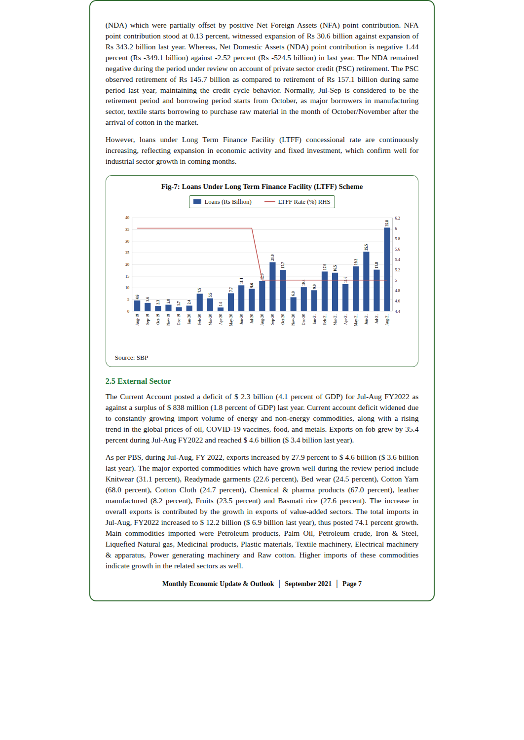(NDA) which were partially offset by positive Net Foreign Assets (NFA) point contribution. NFA point contribution stood at 0.13 percent, witnessed expansion of Rs 30.6 billion against expansion of Rs 343.2 billion last year. Whereas, Net Domestic Assets (NDA) point contribution is negative 1.44 percent (Rs -349.1 billion) against -2.52 percent (Rs -524.5 billion) in last year. The NDA remained negative during the period under review on account of private sector credit (PSC) retirement. The PSC observed retirement of Rs 145.7 billion as compared to retirement of Rs 157.1 billion during same period last year, maintaining the credit cycle behavior. Normally, Jul-Sep is considered to be the retirement period and borrowing period starts from October, as major borrowers in manufacturing sector, textile starts borrowing to purchase raw material in the month of October/November after the arrival of cotton in the market.
However, loans under Long Term Finance Facility (LTFF) concessional rate are continuously increasing, reflecting expansion in economic activity and fixed investment, which confirm well for industrial sector growth in coming months.
Fig-7: Loans Under Long Term Finance Facility (LTFF) Scheme
Loans (Rs Billion) LTFF Rate (%) RHS
0 5 10 15 20 25 30 35 40 4.4 4.6 4.8 5 5.2 5.4 5.6 5.8 6 6.2 4.6 3.6 2.3 2.8 1.7 2.4 7.5 5.5 1.6 7.7 11.1 9.6 12.9 21.0 17.7 6.0 10.3 9.0 17.0 16.5 11.6 19.2 25.5 17.8 35.8 Aug-19 Sep-19 Oct-19 Nov-19 Dec-19 Jan-20 Feb-20 Mar-20 Apr-20 May-20 Jun-20 Jul-20 Aug-20 Sep-20 Oct-20 Nov-20 Dec-20 Jan-21 Feb-21 Mar-21 Apr-21 May-21 Jun-21 Jul-21 Aug-21
Source: SBP
2.5 External Sector
The Current Account posted a deficit of $ 2.3 billion (4.1 percent of GDP) for Jul-Aug FY2022 as against a surplus of $ 838 million (1.8 percent of GDP) last year. Current account deficit widened due to constantly growing import volume of energy and non-energy commodities, along with a rising trend in the global prices of oil, COVID-19 vaccines, food, and metals. Exports on fob grew by 35.4 percent during Jul-Aug FY2022 and reached $ 4.6 billion ($ 3.4 billion last year).
As per PBS, during Jul-Aug, FY 2022, exports increased by 27.9 percent to $ 4.6 billion ($ 3.6 billion last year). The major exported commodities which have grown well during the review period include Knitwear (31.1 percent), Readymade garments (22.6 percent), Bed wear (24.5 percent), Cotton Yarn (68.0 percent), Cotton Cloth (24.7 percent), Chemical & pharma products (67.0 percent), leather manufactured (8.2 percent), Fruits (23.5 percent) and Basmati rice (27.6 percent). The increase in overall exports is contributed by the growth in exports of value-added sectors. The total imports in Jul-Aug, FY2022 increased to $ 12.2 billion ($ 6.9 billion last year), thus posted 74.1 percent growth. Main commodities imported were Petroleum products, Palm Oil, Petroleum crude, Iron & Steel, Liquefied Natural gas, Medicinal products, Plastic materials, Textile machinery, Electrical machinery & apparatus, Power generating machinery and Raw cotton. Higher imports of these commodities indicate growth in the related sectors as well.
Monthly Economic Update & Outlook│September 2021│Page 7